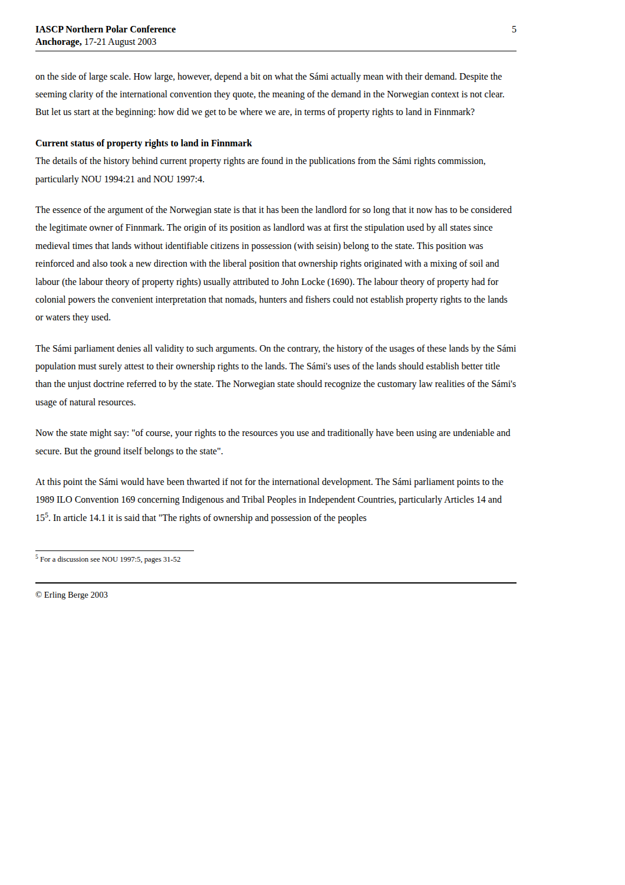IASCP Northern Polar Conference
Anchorage, 17-21 August 2003
5
on the side of large scale. How large, however, depend a bit on what the Sámi actually mean with their demand. Despite the seeming clarity of the international convention they quote, the meaning of the demand in the Norwegian context is not clear. But let us start at the beginning: how did we get to be where we are, in terms of property rights to land in Finnmark?
Current status of property rights to land in Finnmark
The details of the history behind current property rights are found in the publications from the Sámi rights commission, particularly NOU 1994:21 and NOU 1997:4.
The essence of the argument of the Norwegian state is that it has been the landlord for so long that it now has to be considered the legitimate owner of Finnmark. The origin of its position as landlord was at first the stipulation used by all states since medieval times that lands without identifiable citizens in possession (with seisin) belong to the state. This position was reinforced and also took a new direction with the liberal position that ownership rights originated with a mixing of soil and labour (the labour theory of property rights) usually attributed to John Locke (1690). The labour theory of property had for colonial powers the convenient interpretation that nomads, hunters and fishers could not establish property rights to the lands or waters they used.
The Sámi parliament denies all validity to such arguments. On the contrary, the history of the usages of these lands by the Sámi population must surely attest to their ownership rights to the lands. The Sámi's uses of the lands should establish better title than the unjust doctrine referred to by the state. The Norwegian state should recognize the customary law realities of the Sámi's usage of natural resources.
Now the state might say: "of course, your rights to the resources you use and traditionally have been using are undeniable and secure. But the ground itself belongs to the state".
At this point the Sámi would have been thwarted if not for the international development. The Sámi parliament points to the 1989 ILO Convention 169 concerning Indigenous and Tribal Peoples in Independent Countries, particularly Articles 14 and 155. In article 14.1 it is said that "The rights of ownership and possession of the peoples
5 For a discussion see NOU 1997:5, pages 31-52
© Erling Berge 2003